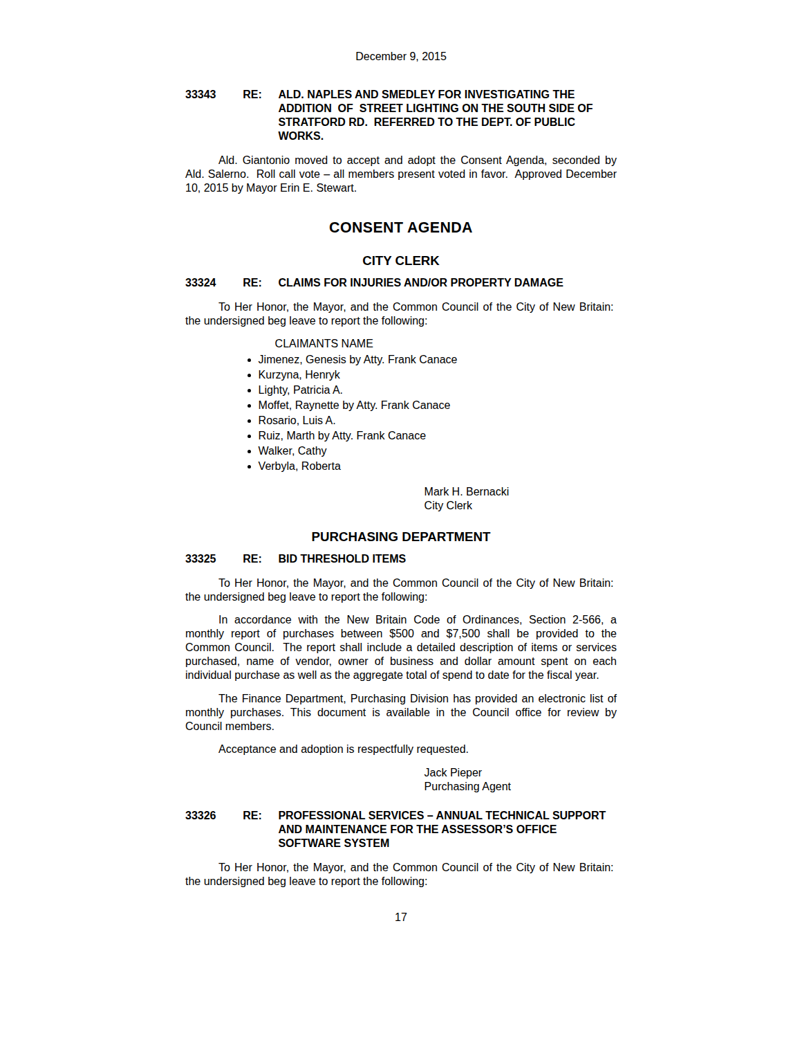December 9, 2015
33343 RE: ALD. NAPLES AND SMEDLEY FOR INVESTIGATING THE ADDITION OF STREET LIGHTING ON THE SOUTH SIDE OF STRATFORD RD. REFERRED TO THE DEPT. OF PUBLIC WORKS.
Ald. Giantonio moved to accept and adopt the Consent Agenda, seconded by Ald. Salerno. Roll call vote – all members present voted in favor. Approved December 10, 2015 by Mayor Erin E. Stewart.
CONSENT AGENDA
CITY CLERK
33324 RE: CLAIMS FOR INJURIES AND/OR PROPERTY DAMAGE
To Her Honor, the Mayor, and the Common Council of the City of New Britain: the undersigned beg leave to report the following:
CLAIMANTS NAME
Jimenez, Genesis by Atty. Frank Canace
Kurzyna, Henryk
Lighty, Patricia A.
Moffet, Raynette by Atty. Frank Canace
Rosario, Luis A.
Ruiz, Marth by Atty. Frank Canace
Walker, Cathy
Verbyla, Roberta
Mark H. Bernacki City Clerk
PURCHASING DEPARTMENT
33325 RE: BID THRESHOLD ITEMS
To Her Honor, the Mayor, and the Common Council of the City of New Britain: the undersigned beg leave to report the following:
In accordance with the New Britain Code of Ordinances, Section 2-566, a monthly report of purchases between $500 and $7,500 shall be provided to the Common Council. The report shall include a detailed description of items or services purchased, name of vendor, owner of business and dollar amount spent on each individual purchase as well as the aggregate total of spend to date for the fiscal year.
The Finance Department, Purchasing Division has provided an electronic list of monthly purchases. This document is available in the Council office for review by Council members.
Acceptance and adoption is respectfully requested.
Jack Pieper Purchasing Agent
33326 RE: PROFESSIONAL SERVICES – ANNUAL TECHNICAL SUPPORT AND MAINTENANCE FOR THE ASSESSOR’S OFFICE SOFTWARE SYSTEM
To Her Honor, the Mayor, and the Common Council of the City of New Britain: the undersigned beg leave to report the following:
17